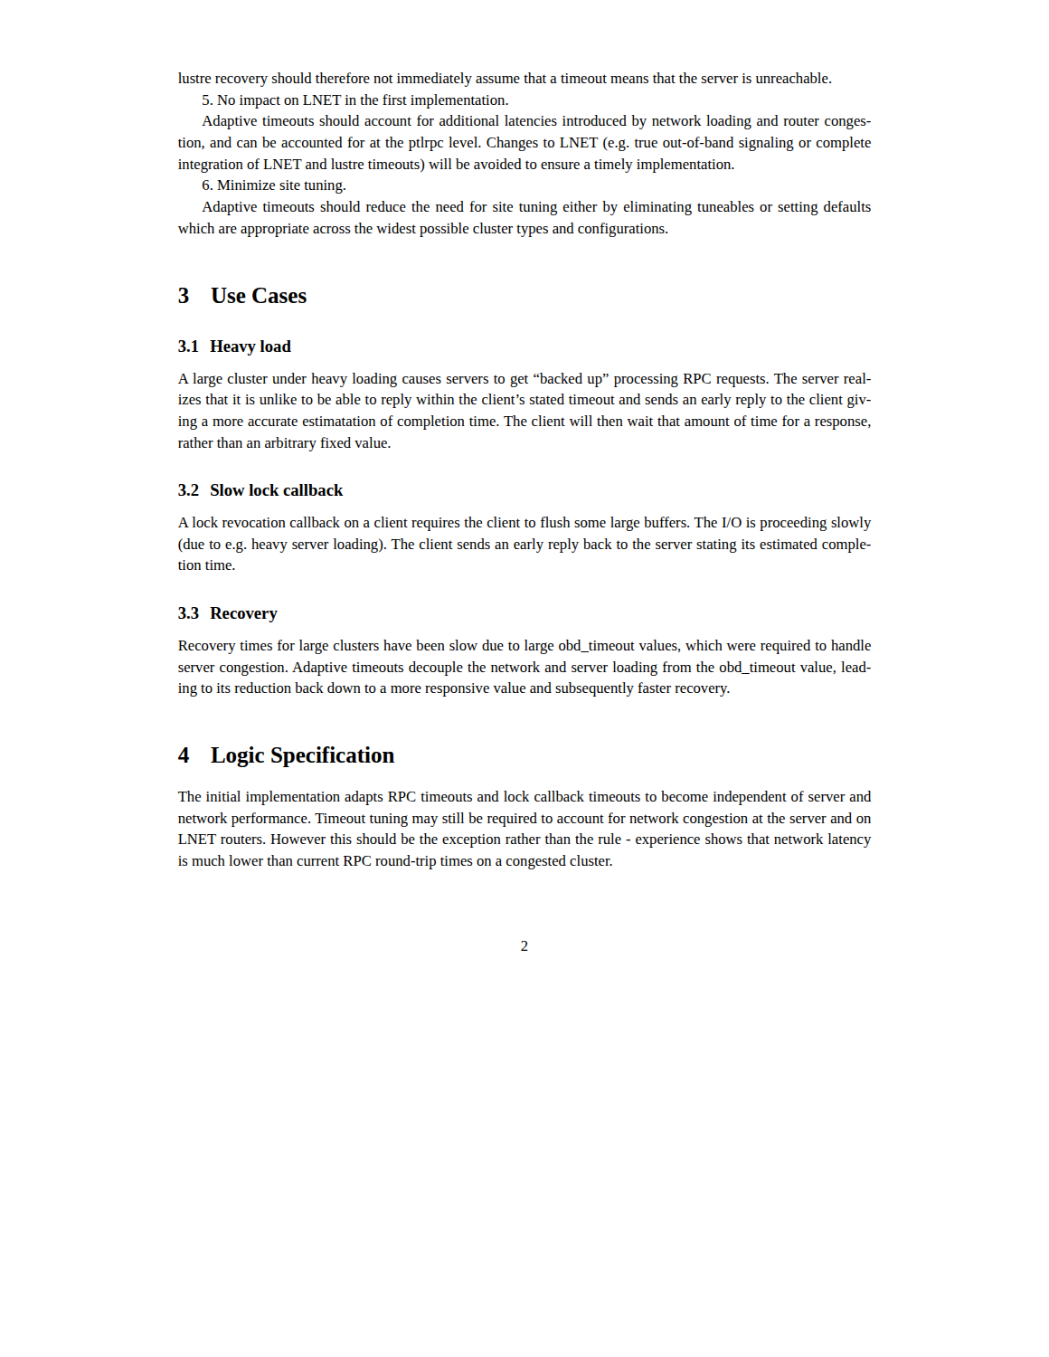lustre recovery should therefore not immediately assume that a timeout means that the server is unreachable.
5. No impact on LNET in the first implementation.
Adaptive timeouts should account for additional latencies introduced by network loading and router congestion, and can be accounted for at the ptlrpc level. Changes to LNET (e.g. true out-of-band signaling or complete integration of LNET and lustre timeouts) will be avoided to ensure a timely implementation.
6. Minimize site tuning.
Adaptive timeouts should reduce the need for site tuning either by eliminating tuneables or setting defaults which are appropriate across the widest possible cluster types and configurations.
3 Use Cases
3.1 Heavy load
A large cluster under heavy loading causes servers to get “backed up” processing RPC requests. The server realizes that it is unlike to be able to reply within the client’s stated timeout and sends an early reply to the client giving a more accurate estimatation of completion time. The client will then wait that amount of time for a response, rather than an arbitrary fixed value.
3.2 Slow lock callback
A lock revocation callback on a client requires the client to flush some large buffers. The I/O is proceeding slowly (due to e.g. heavy server loading). The client sends an early reply back to the server stating its estimated completion time.
3.3 Recovery
Recovery times for large clusters have been slow due to large obd_timeout values, which were required to handle server congestion. Adaptive timeouts decouple the network and server loading from the obd_timeout value, leading to its reduction back down to a more responsive value and subsequently faster recovery.
4 Logic Specification
The initial implementation adapts RPC timeouts and lock callback timeouts to become independent of server and network performance. Timeout tuning may still be required to account for network congestion at the server and on LNET routers. However this should be the exception rather than the rule - experience shows that network latency is much lower than current RPC round-trip times on a congested cluster.
2